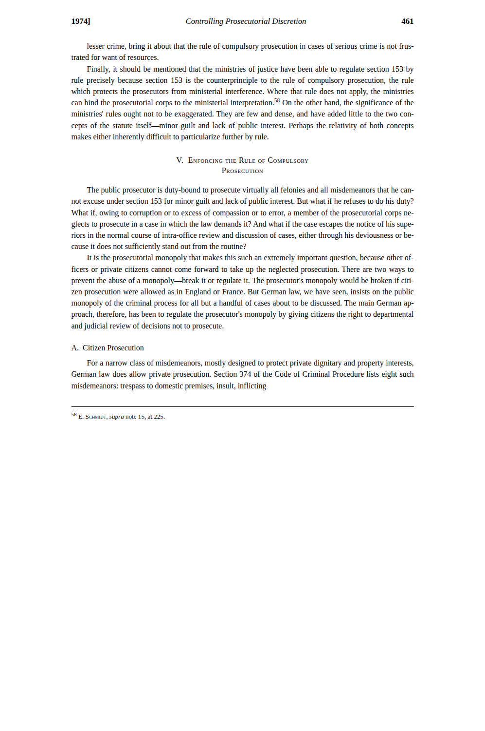1974] Controlling Prosecutorial Discretion 461
lesser crime, bring it about that the rule of compulsory prosecution in cases of serious crime is not frustrated for want of resources.
Finally, it should be mentioned that the ministries of justice have been able to regulate section 153 by rule precisely because section 153 is the counterprinciple to the rule of compulsory prosecution, the rule which protects the prosecutors from ministerial interference. Where that rule does not apply, the ministries can bind the prosecutorial corps to the ministerial interpretation.58 On the other hand, the significance of the ministries' rules ought not to be exaggerated. They are few and dense, and have added little to the two concepts of the statute itself—minor guilt and lack of public interest. Perhaps the relativity of both concepts makes either inherently difficult to particularize further by rule.
V. Enforcing the Rule of Compulsory
Prosecution
The public prosecutor is duty-bound to prosecute virtually all felonies and all misdemeanors that he cannot excuse under section 153 for minor guilt and lack of public interest. But what if he refuses to do his duty? What if, owing to corruption or to excess of compassion or to error, a member of the prosecutorial corps neglects to prosecute in a case in which the law demands it? And what if the case escapes the notice of his superiors in the normal course of intra-office review and discussion of cases, either through his deviousness or because it does not sufficiently stand out from the routine?
It is the prosecutorial monopoly that makes this such an extremely important question, because other officers or private citizens cannot come forward to take up the neglected prosecution. There are two ways to prevent the abuse of a monopoly—break it or regulate it. The prosecutor's monopoly would be broken if citizen prosecution were allowed as in England or France. But German law, we have seen, insists on the public monopoly of the criminal process for all but a handful of cases about to be discussed. The main German approach, therefore, has been to regulate the prosecutor's monopoly by giving citizens the right to departmental and judicial review of decisions not to prosecute.
A. Citizen Prosecution
For a narrow class of misdemeanors, mostly designed to protect private dignitary and property interests, German law does allow private prosecution. Section 374 of the Code of Criminal Procedure lists eight such misdemeanors: trespass to domestic premises, insult, inflicting
58 E. Schmidt, supra note 15, at 225.